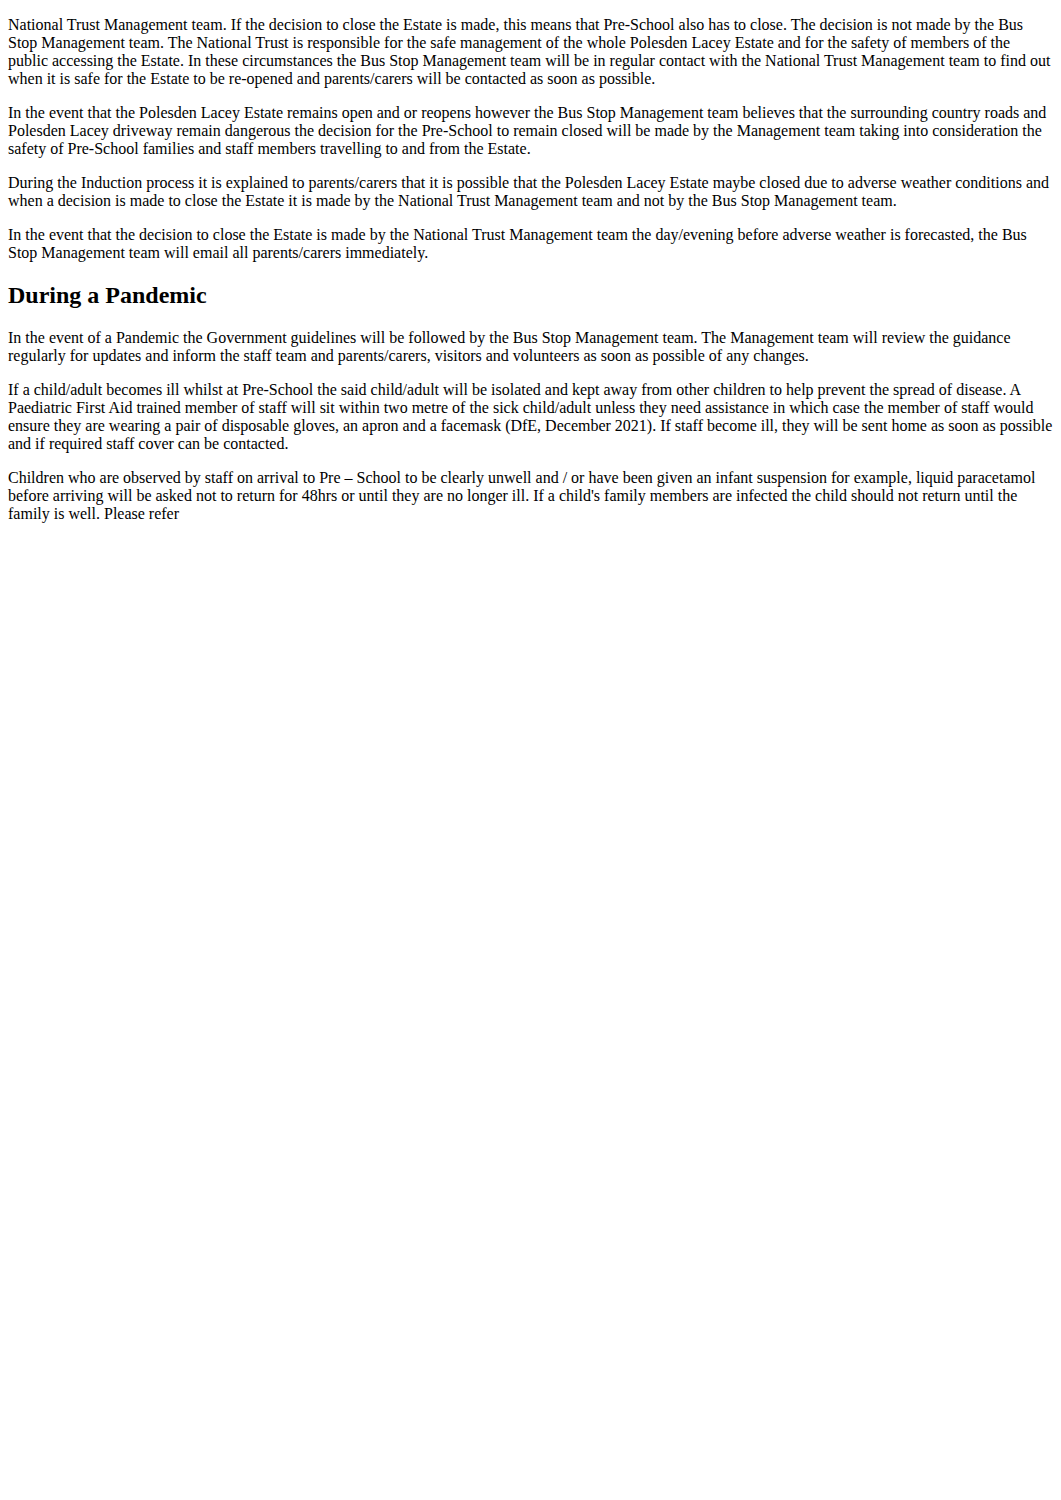National Trust Management team. If the decision to close the Estate is made, this means that Pre-School also has to close. The decision is not made by the Bus Stop Management team. The National Trust is responsible for the safe management of the whole Polesden Lacey Estate and for the safety of members of the public accessing the Estate. In these circumstances the Bus Stop Management team will be in regular contact with the National Trust Management team to find out when it is safe for the Estate to be re-opened and parents/carers will be contacted as soon as possible.
In the event that the Polesden Lacey Estate remains open and or reopens however the Bus Stop Management team believes that the surrounding country roads and Polesden Lacey driveway remain dangerous the decision for the Pre-School to remain closed will be made by the Management team taking into consideration the safety of Pre-School families and staff members travelling to and from the Estate.
During the Induction process it is explained to parents/carers that it is possible that the Polesden Lacey Estate maybe closed due to adverse weather conditions and when a decision is made to close the Estate it is made by the National Trust Management team and not by the Bus Stop Management team.
In the event that the decision to close the Estate is made by the National Trust Management team the day/evening before adverse weather is forecasted, the Bus Stop Management team will email all parents/carers immediately.
During a Pandemic
In the event of a Pandemic the Government guidelines will be followed by the Bus Stop Management team. The Management team will review the guidance regularly for updates and inform the staff team and parents/carers, visitors and volunteers as soon as possible of any changes.
If a child/adult becomes ill whilst at Pre-School the said child/adult will be isolated and kept away from other children to help prevent the spread of disease. A Paediatric First Aid trained member of staff will sit within two metre of the sick child/adult unless they need assistance in which case the member of staff would ensure they are wearing a pair of disposable gloves, an apron and a facemask (DfE, December 2021). If staff become ill, they will be sent home as soon as possible and if required staff cover can be contacted.
Children who are observed by staff on arrival to Pre – School to be clearly unwell and / or have been given an infant suspension for example, liquid paracetamol before arriving will be asked not to return for 48hrs or until they are no longer ill. If a child's family members are infected the child should not return until the family is well. Please refer